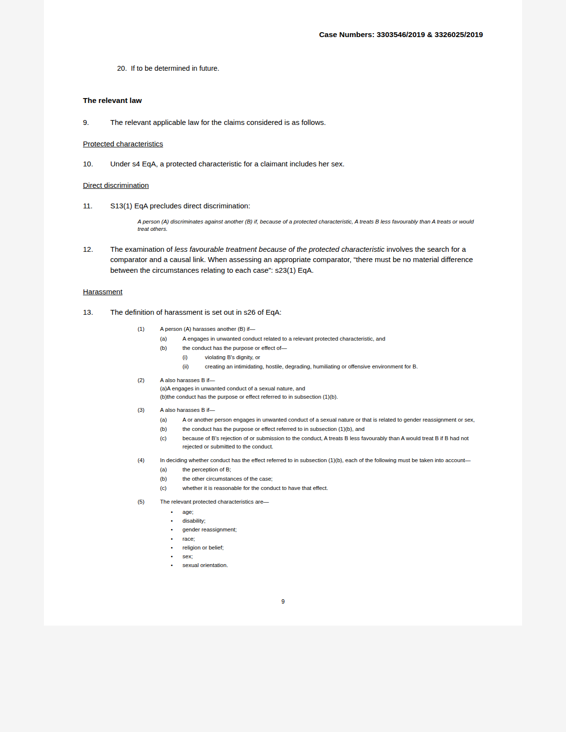Case Numbers: 3303546/2019 & 3326025/2019
20. If to be determined in future.
The relevant law
9.
The relevant applicable law for the claims considered is as follows.
Protected characteristics
10.
Under s4 EqA, a protected characteristic for a claimant includes her sex.
Direct discrimination
11.
S13(1) EqA precludes direct discrimination:
A person (A) discriminates against another (B) if, because of a protected characteristic, A treats B less favourably than A treats or would treat others.
12.
The examination of less favourable treatment because of the protected characteristic involves the search for a comparator and a causal link. When assessing an appropriate comparator, “there must be no material difference between the circumstances relating to each case”: s23(1) EqA.
Harassment
13.
The definition of harassment is set out in s26 of EqA:
(1)
A person (A) harasses another (B) if—
(a)
A engages in unwanted conduct related to a relevant protected characteristic, and
(b)
the conduct has the purpose or effect of—
(i)
violating B's dignity, or
(ii)
creating an intimidating, hostile, degrading, humiliating or offensive environment for B.
(2)
A also harasses B if—
(a)A engages in unwanted conduct of a sexual nature, and
(b)the conduct has the purpose or effect referred to in subsection (1)(b).
(3)
A also harasses B if—
(a)
A or another person engages in unwanted conduct of a sexual nature or that is related to gender reassignment or sex,
(b)
the conduct has the purpose or effect referred to in subsection (1)(b), and
(c)
because of B's rejection of or submission to the conduct, A treats B less favourably than A would treat B if B had not rejected or submitted to the conduct.
(4)
In deciding whether conduct has the effect referred to in subsection (1)(b), each of the following must be taken into account—
(a)
the perception of B;
(b)
the other circumstances of the case;
(c)
whether it is reasonable for the conduct to have that effect.
(5)
The relevant protected characteristics are—
age;
disability;
gender reassignment;
race;
religion or belief;
sex;
sexual orientation.
9